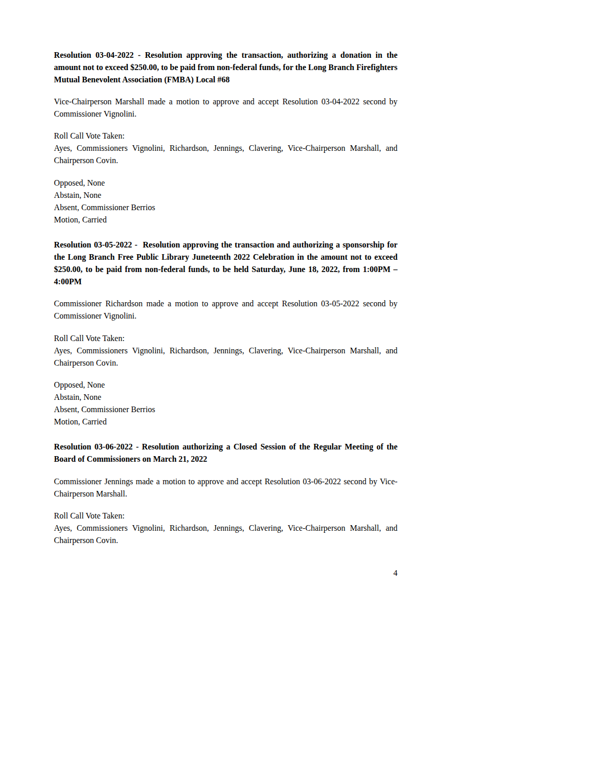Resolution 03-04-2022 - Resolution approving the transaction, authorizing a donation in the amount not to exceed $250.00, to be paid from non-federal funds, for the Long Branch Firefighters Mutual Benevolent Association (FMBA) Local #68
Vice-Chairperson Marshall made a motion to approve and accept Resolution 03-04-2022 second by Commissioner Vignolini.
Roll Call Vote Taken:
Ayes, Commissioners Vignolini, Richardson, Jennings, Clavering, Vice-Chairperson Marshall, and Chairperson Covin.
Opposed, None
Abstain, None
Absent, Commissioner Berrios
Motion, Carried
Resolution 03-05-2022 - Resolution approving the transaction and authorizing a sponsorship for the Long Branch Free Public Library Juneteenth 2022 Celebration in the amount not to exceed $250.00, to be paid from non-federal funds, to be held Saturday, June 18, 2022, from 1:00PM – 4:00PM
Commissioner Richardson made a motion to approve and accept Resolution 03-05-2022 second by Commissioner Vignolini.
Roll Call Vote Taken:
Ayes, Commissioners Vignolini, Richardson, Jennings, Clavering, Vice-Chairperson Marshall, and Chairperson Covin.
Opposed, None
Abstain, None
Absent, Commissioner Berrios
Motion, Carried
Resolution 03-06-2022 - Resolution authorizing a Closed Session of the Regular Meeting of the Board of Commissioners on March 21, 2022
Commissioner Jennings made a motion to approve and accept Resolution 03-06-2022 second by Vice-Chairperson Marshall.
Roll Call Vote Taken:
Ayes, Commissioners Vignolini, Richardson, Jennings, Clavering, Vice-Chairperson Marshall, and Chairperson Covin.
4